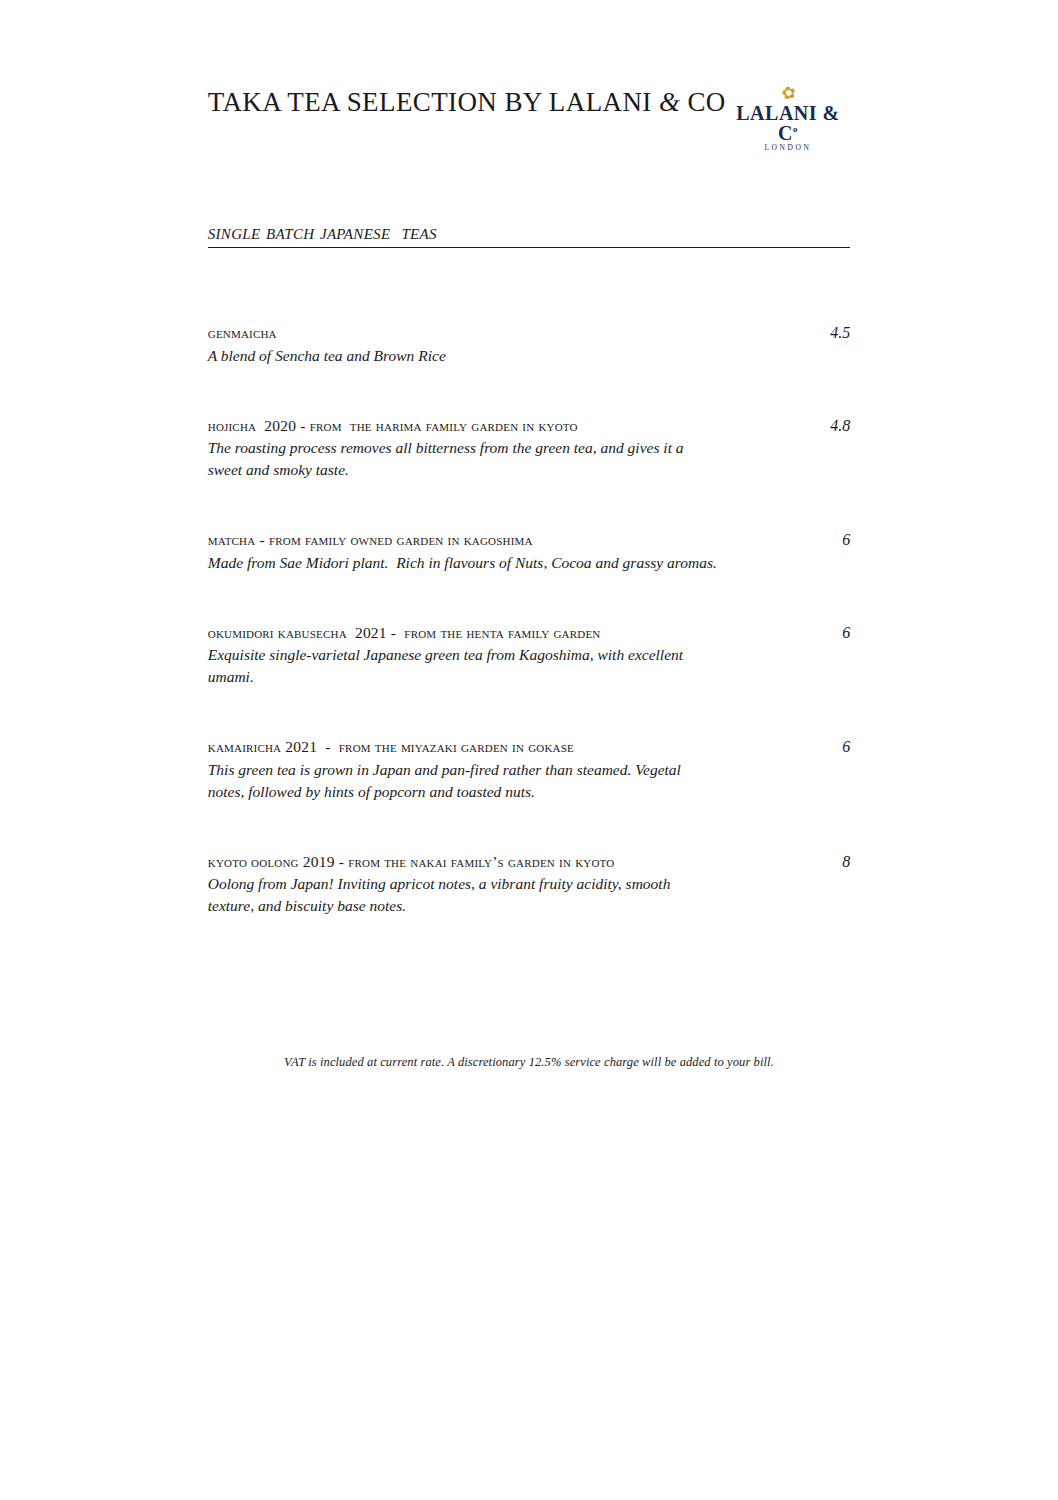TAKA TEA SELECTION BY LALANI & CO
✿ LALANI & Co LONDON
Single batch Japanese teas
Genmaicha
A blend of Sencha tea and Brown Rice
4.5
Hojicha 2020 - from the harima family garden in kyoto
The roasting process removes all bitterness from the green tea, and gives it a sweet and smoky taste.
4.8
Matcha - From family owned garden in Kagoshima
Made from Sae Midori plant. Rich in flavours of Nuts, Cocoa and grassy aromas.
6
okumidori Kabusecha 2021 - From the Henta Family garden
Exquisite single-varietal Japanese green tea from Kagoshima, with excellent umami.
6
kamairicha 2021 - From the Miyazaki garden in Gokase
This green tea is grown in Japan and pan-fired rather than steamed. Vegetal notes, followed by hints of popcorn and toasted nuts.
6
Kyoto Oolong 2019 - from the Nakai family’s garden in Kyoto
Oolong from Japan! Inviting apricot notes, a vibrant fruity acidity, smooth texture, and biscuity base notes.
8
VAT is included at current rate. A discretionary 12.5% service charge will be added to your bill.